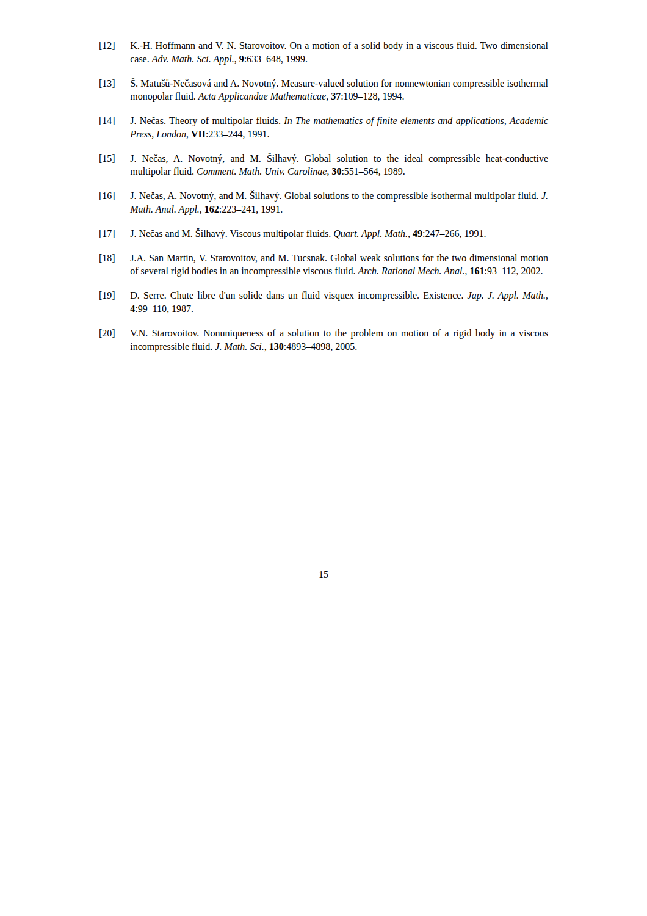[12] K.-H. Hoffmann and V. N. Starovoitov. On a motion of a solid body in a viscous fluid. Two dimensional case. Adv. Math. Sci. Appl., 9:633–648, 1999.
[13] Š. Matušů-Nečasová and A. Novotný. Measure-valued solution for nonnewtonian compressible isothermal monopolar fluid. Acta Applicandae Mathematicae, 37:109–128, 1994.
[14] J. Nečas. Theory of multipolar fluids. In The mathematics of finite elements and applications, Academic Press, London, VII:233–244, 1991.
[15] J. Nečas, A. Novotný, and M. Šilhavý. Global solution to the ideal compressible heat-conductive multipolar fluid. Comment. Math. Univ. Carolinae, 30:551–564, 1989.
[16] J. Nečas, A. Novotný, and M. Šilhavý. Global solutions to the compressible isothermal multipolar fluid. J. Math. Anal. Appl., 162:223–241, 1991.
[17] J. Nečas and M. Šilhavý. Viscous multipolar fluids. Quart. Appl. Math., 49:247–266, 1991.
[18] J.A. San Martin, V. Starovoitov, and M. Tucsnak. Global weak solutions for the two dimensional motion of several rigid bodies in an incompressible viscous fluid. Arch. Rational Mech. Anal., 161:93–112, 2002.
[19] D. Serre. Chute libre d'un solide dans un fluid visquex incompressible. Existence. Jap. J. Appl. Math., 4:99–110, 1987.
[20] V.N. Starovoitov. Nonuniqueness of a solution to the problem on motion of a rigid body in a viscous incompressible fluid. J. Math. Sci., 130:4893–4898, 2005.
15